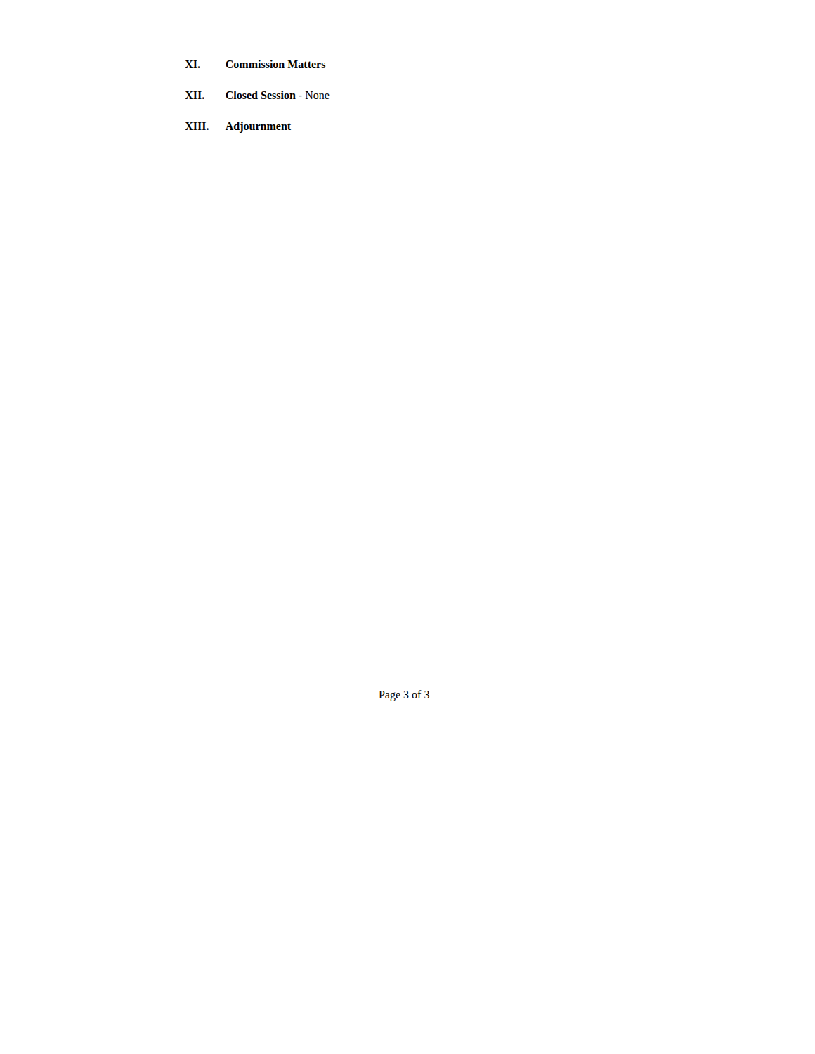XI. Commission Matters
XII. Closed Session - None
XIII. Adjournment
Page 3 of 3